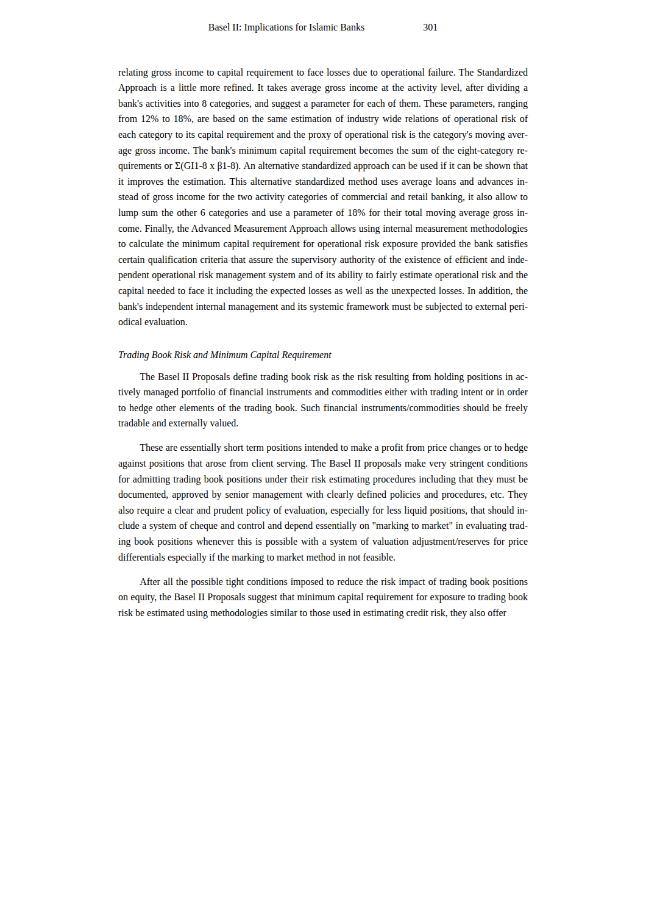Basel II: Implications for Islamic Banks 301
relating gross income to capital requirement to face losses due to operational failure. The Standardized Approach is a little more refined. It takes average gross income at the activity level, after dividing a bank's activities into 8 categories, and suggest a parameter for each of them. These parameters, ranging from 12% to 18%, are based on the same estimation of industry wide relations of operational risk of each category to its capital requirement and the proxy of operational risk is the category's moving average gross income. The bank's minimum capital requirement becomes the sum of the eight-category requirements or Σ(GI1-8 x β1-8). An alternative standardized approach can be used if it can be shown that it improves the estimation. This alternative standardized method uses average loans and advances instead of gross income for the two activity categories of commercial and retail banking, it also allow to lump sum the other 6 categories and use a parameter of 18% for their total moving average gross income. Finally, the Advanced Measurement Approach allows using internal measurement methodologies to calculate the minimum capital requirement for operational risk exposure provided the bank satisfies certain qualification criteria that assure the supervisory authority of the existence of efficient and independent operational risk management system and of its ability to fairly estimate operational risk and the capital needed to face it including the expected losses as well as the unexpected losses. In addition, the bank's independent internal management and its systemic framework must be subjected to external periodical evaluation.
Trading Book Risk and Minimum Capital Requirement
The Basel II Proposals define trading book risk as the risk resulting from holding positions in actively managed portfolio of financial instruments and commodities either with trading intent or in order to hedge other elements of the trading book. Such financial instruments/commodities should be freely tradable and externally valued.
These are essentially short term positions intended to make a profit from price changes or to hedge against positions that arose from client serving. The Basel II proposals make very stringent conditions for admitting trading book positions under their risk estimating procedures including that they must be documented, approved by senior management with clearly defined policies and procedures, etc. They also require a clear and prudent policy of evaluation, especially for less liquid positions, that should include a system of cheque and control and depend essentially on "marking to market" in evaluating trading book positions whenever this is possible with a system of valuation adjustment/reserves for price differentials especially if the marking to market method in not feasible.
After all the possible tight conditions imposed to reduce the risk impact of trading book positions on equity, the Basel II Proposals suggest that minimum capital requirement for exposure to trading book risk be estimated using methodologies similar to those used in estimating credit risk, they also offer